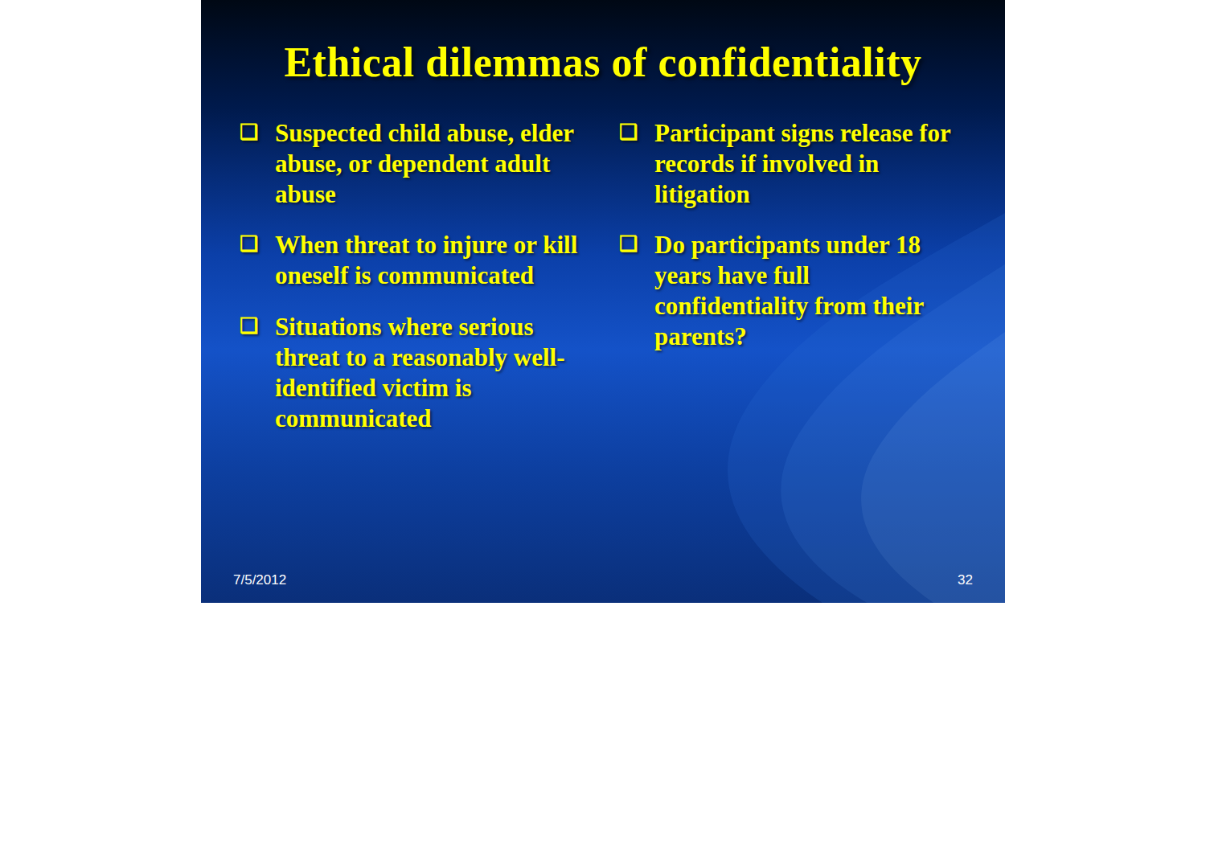Ethical dilemmas of confidentiality
Suspected child abuse, elder abuse, or dependent adult abuse
When threat to injure or kill oneself is communicated
Situations where serious threat to a reasonably well-identified victim is communicated
Participant signs release for records if involved in litigation
Do participants under 18 years have full confidentiality from their parents?
7/5/2012 32